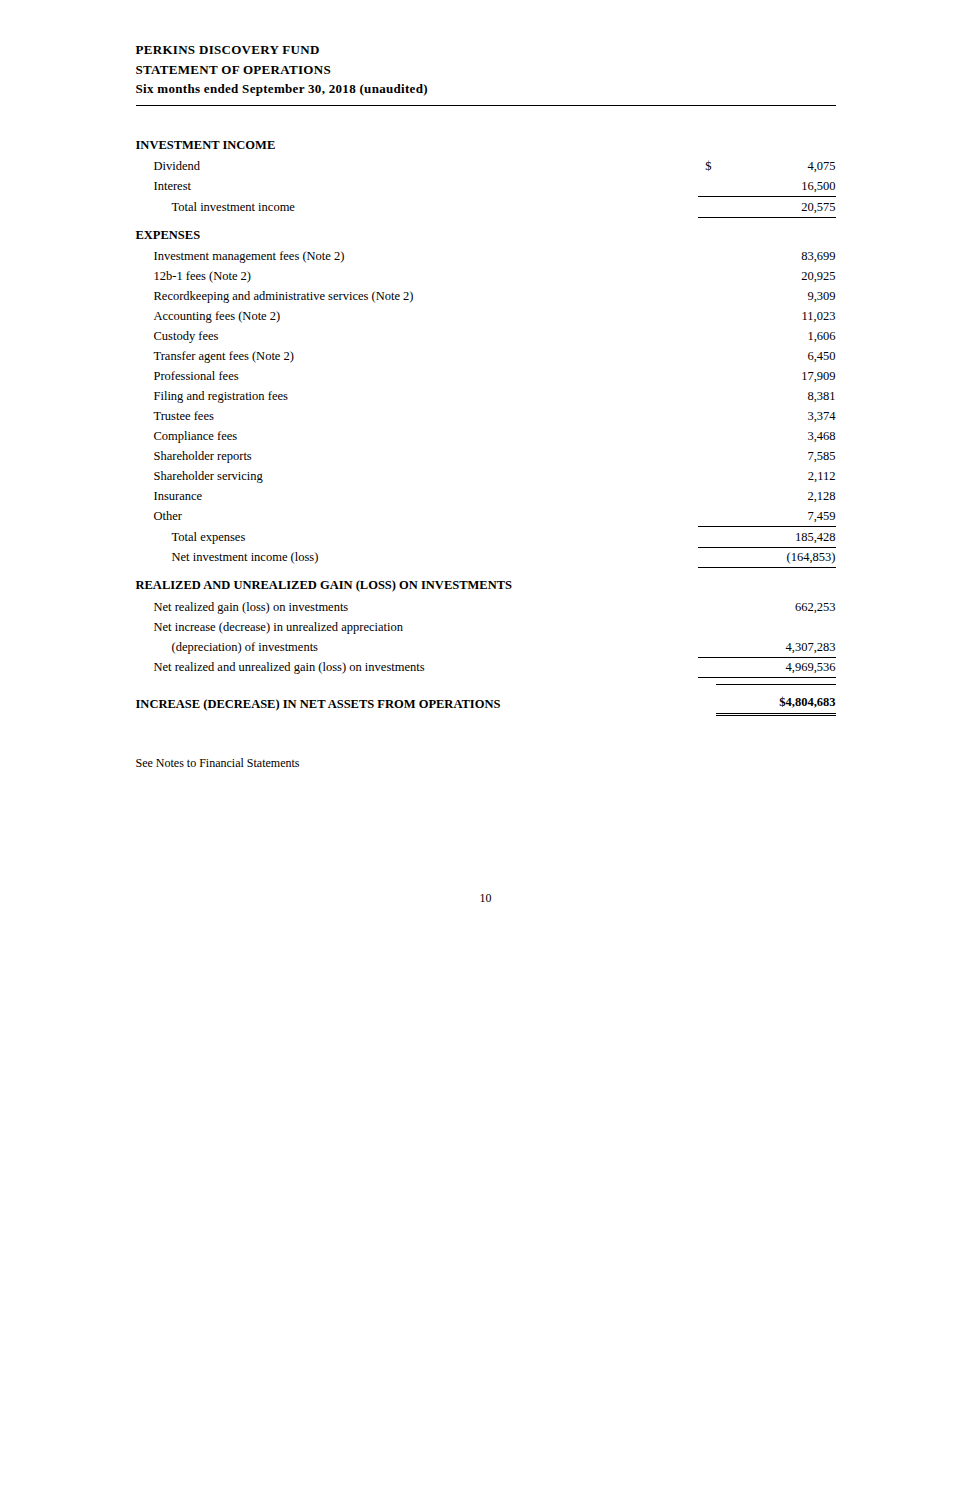PERKINS DISCOVERY FUND
STATEMENT OF OPERATIONS
Six months ended September 30, 2018 (unaudited)
| INVESTMENT INCOME |
| Dividend | $ | 4,075 |
| Interest | | 16,500 |
| Total investment income | | 20,575 |
| EXPENSES |
| Investment management fees (Note 2) | | 83,699 |
| 12b-1 fees (Note 2) | | 20,925 |
| Recordkeeping and administrative services (Note 2) | | 9,309 |
| Accounting fees (Note 2) | | 11,023 |
| Custody fees | | 1,606 |
| Transfer agent fees (Note 2) | | 6,450 |
| Professional fees | | 17,909 |
| Filing and registration fees | | 8,381 |
| Trustee fees | | 3,374 |
| Compliance fees | | 3,468 |
| Shareholder reports | | 7,585 |
| Shareholder servicing | | 2,112 |
| Insurance | | 2,128 |
| Other | | 7,459 |
| Total expenses | | 185,428 |
| Net investment income (loss) | | (164,853) |
| REALIZED AND UNREALIZED GAIN (LOSS) ON INVESTMENTS |
| Net realized gain (loss) on investments | | 662,253 |
| Net increase (decrease) in unrealized appreciation | | |
| (depreciation) of investments | | 4,307,283 |
| Net realized and unrealized gain (loss) on investments | | 4,969,536 |
| INCREASE (DECREASE) IN NET ASSETS FROM OPERATIONS | | $4,804,683 |
See Notes to Financial Statements
10